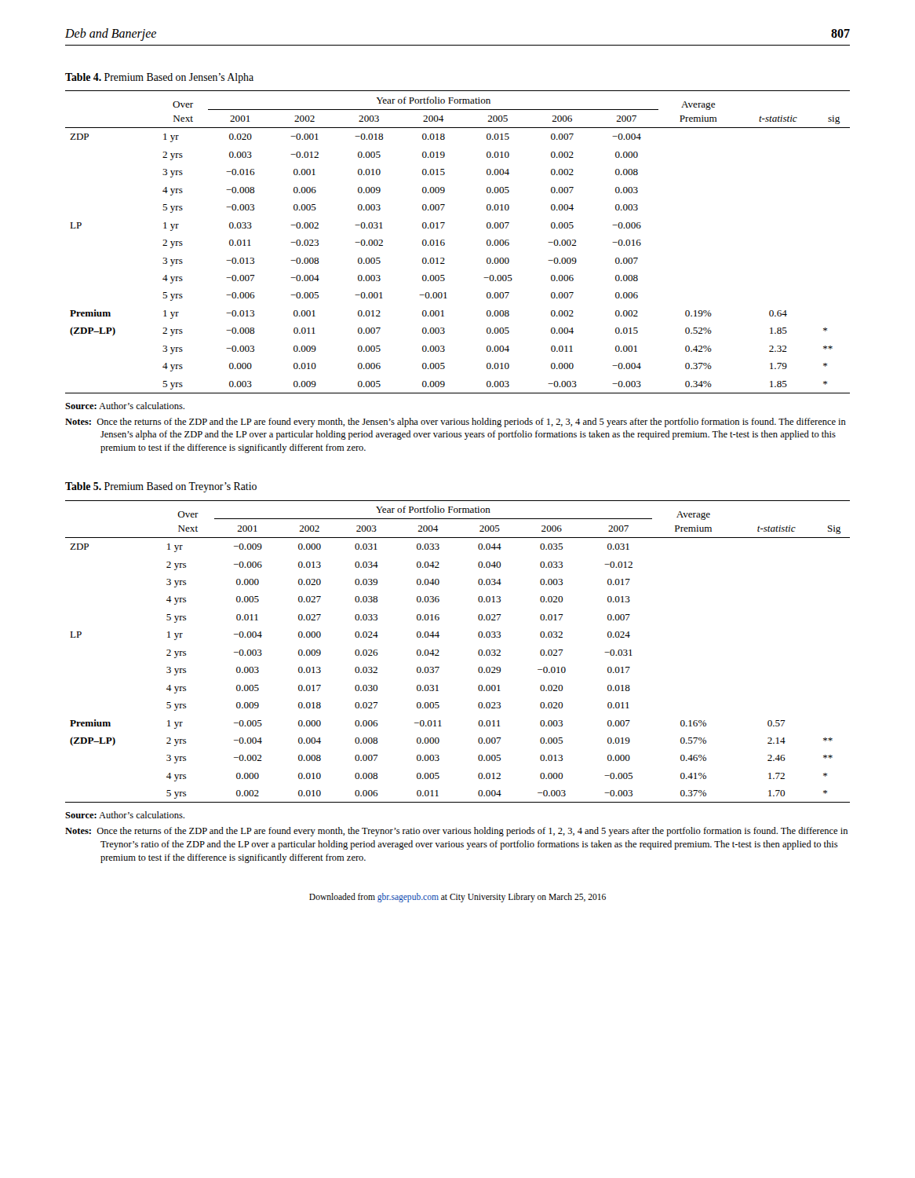Deb and Banerjee 807
Table 4. Premium Based on Jensen’s Alpha
| | Over Next | Year of Portfolio Formation | Average Premium | t-statistic | sig |
| --- | --- | --- | --- | --- | --- |
| | 2001 | 2002 | 2003 | 2004 | 2005 | 2006 | 2007 |
| ZDP | 1 yr | 0.020 | −0.001 | −0.018 | 0.018 | 0.015 | 0.007 | −0.004 | | | |
| | 2 yrs | 0.003 | −0.012 | 0.005 | 0.019 | 0.010 | 0.002 | 0.000 | | | |
| | 3 yrs | −0.016 | 0.001 | 0.010 | 0.015 | 0.004 | 0.002 | 0.008 | | | |
| | 4 yrs | −0.008 | 0.006 | 0.009 | 0.009 | 0.005 | 0.007 | 0.003 | | | |
| | 5 yrs | −0.003 | 0.005 | 0.003 | 0.007 | 0.010 | 0.004 | 0.003 | | | |
| LP | 1 yr | 0.033 | −0.002 | −0.031 | 0.017 | 0.007 | 0.005 | −0.006 | | | |
| | 2 yrs | 0.011 | −0.023 | −0.002 | 0.016 | 0.006 | −0.002 | −0.016 | | | |
| | 3 yrs | −0.013 | −0.008 | 0.005 | 0.012 | 0.000 | −0.009 | 0.007 | | | |
| | 4 yrs | −0.007 | −0.004 | 0.003 | 0.005 | −0.005 | 0.006 | 0.008 | | | |
| | 5 yrs | −0.006 | −0.005 | −0.001 | −0.001 | 0.007 | 0.007 | 0.006 | | | |
| Premium | 1 yr | −0.013 | 0.001 | 0.012 | 0.001 | 0.008 | 0.002 | 0.002 | 0.19% | 0.64 | |
| (ZDP–LP) | 2 yrs | −0.008 | 0.011 | 0.007 | 0.003 | 0.005 | 0.004 | 0.015 | 0.52% | 1.85 | * |
| | 3 yrs | −0.003 | 0.009 | 0.005 | 0.003 | 0.004 | 0.011 | 0.001 | 0.42% | 2.32 | ** |
| | 4 yrs | 0.000 | 0.010 | 0.006 | 0.005 | 0.010 | 0.000 | −0.004 | 0.37% | 1.79 | * |
| | 5 yrs | 0.003 | 0.009 | 0.005 | 0.009 | 0.003 | −0.003 | −0.003 | 0.34% | 1.85 | * |
Source: Author’s calculations.
Notes: Once the returns of the ZDP and the LP are found every month, the Jensen’s alpha over various holding periods of 1, 2, 3, 4 and 5 years after the portfolio formation is found. The difference in Jensen’s alpha of the ZDP and the LP over a particular holding period averaged over various years of portfolio formations is taken as the required premium. The t-test is then applied to this premium to test if the difference is significantly different from zero.
Table 5. Premium Based on Treynor’s Ratio
| | Over Next | Year of Portfolio Formation | Average Premium | t-statistic | Sig |
| --- | --- | --- | --- | --- | --- |
| | 2001 | 2002 | 2003 | 2004 | 2005 | 2006 | 2007 |
| ZDP | 1 yr | −0.009 | 0.000 | 0.031 | 0.033 | 0.044 | 0.035 | 0.031 | | | |
| | 2 yrs | −0.006 | 0.013 | 0.034 | 0.042 | 0.040 | 0.033 | −0.012 | | | |
| | 3 yrs | 0.000 | 0.020 | 0.039 | 0.040 | 0.034 | 0.003 | 0.017 | | | |
| | 4 yrs | 0.005 | 0.027 | 0.038 | 0.036 | 0.013 | 0.020 | 0.013 | | | |
| | 5 yrs | 0.011 | 0.027 | 0.033 | 0.016 | 0.027 | 0.017 | 0.007 | | | |
| LP | 1 yr | −0.004 | 0.000 | 0.024 | 0.044 | 0.033 | 0.032 | 0.024 | | | |
| | 2 yrs | −0.003 | 0.009 | 0.026 | 0.042 | 0.032 | 0.027 | −0.031 | | | |
| | 3 yrs | 0.003 | 0.013 | 0.032 | 0.037 | 0.029 | −0.010 | 0.017 | | | |
| | 4 yrs | 0.005 | 0.017 | 0.030 | 0.031 | 0.001 | 0.020 | 0.018 | | | |
| | 5 yrs | 0.009 | 0.018 | 0.027 | 0.005 | 0.023 | 0.020 | 0.011 | | | |
| Premium | 1 yr | −0.005 | 0.000 | 0.006 | −0.011 | 0.011 | 0.003 | 0.007 | 0.16% | 0.57 | |
| (ZDP–LP) | 2 yrs | −0.004 | 0.004 | 0.008 | 0.000 | 0.007 | 0.005 | 0.019 | 0.57% | 2.14 | ** |
| | 3 yrs | −0.002 | 0.008 | 0.007 | 0.003 | 0.005 | 0.013 | 0.000 | 0.46% | 2.46 | ** |
| | 4 yrs | 0.000 | 0.010 | 0.008 | 0.005 | 0.012 | 0.000 | −0.005 | 0.41% | 1.72 | * |
| | 5 yrs | 0.002 | 0.010 | 0.006 | 0.011 | 0.004 | −0.003 | −0.003 | 0.37% | 1.70 | * |
Source: Author’s calculations.
Notes: Once the returns of the ZDP and the LP are found every month, the Treynor’s ratio over various holding periods of 1, 2, 3, 4 and 5 years after the portfolio formation is found. The difference in Treynor’s ratio of the ZDP and the LP over a particular holding period averaged over various years of portfolio formations is taken as the required premium. The t-test is then applied to this premium to test if the difference is significantly different from zero.
Downloaded from gbr.sagepub.com at City University Library on March 25, 2016